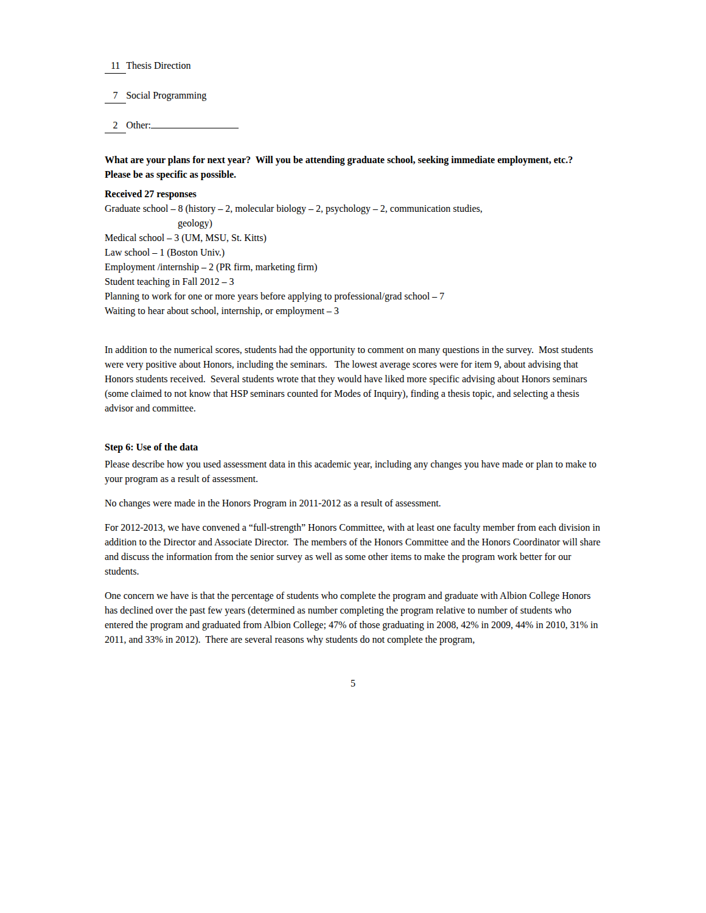11 Thesis Direction
7 Social Programming
2 Other:
What are your plans for next year? Will you be attending graduate school, seeking immediate employment, etc.? Please be as specific as possible.
Received 27 responses
Graduate school – 8 (history – 2, molecular biology – 2, psychology – 2, communication studies, geology)
Medical school – 3 (UM, MSU, St. Kitts)
Law school – 1 (Boston Univ.)
Employment /internship – 2 (PR firm, marketing firm)
Student teaching in Fall 2012 – 3
Planning to work for one or more years before applying to professional/grad school – 7
Waiting to hear about school, internship, or employment – 3
In addition to the numerical scores, students had the opportunity to comment on many questions in the survey. Most students were very positive about Honors, including the seminars. The lowest average scores were for item 9, about advising that Honors students received. Several students wrote that they would have liked more specific advising about Honors seminars (some claimed to not know that HSP seminars counted for Modes of Inquiry), finding a thesis topic, and selecting a thesis advisor and committee.
Step 6: Use of the data
Please describe how you used assessment data in this academic year, including any changes you have made or plan to make to your program as a result of assessment.
No changes were made in the Honors Program in 2011-2012 as a result of assessment.
For 2012-2013, we have convened a “full-strength” Honors Committee, with at least one faculty member from each division in addition to the Director and Associate Director. The members of the Honors Committee and the Honors Coordinator will share and discuss the information from the senior survey as well as some other items to make the program work better for our students.
One concern we have is that the percentage of students who complete the program and graduate with Albion College Honors has declined over the past few years (determined as number completing the program relative to number of students who entered the program and graduated from Albion College; 47% of those graduating in 2008, 42% in 2009, 44% in 2010, 31% in 2011, and 33% in 2012). There are several reasons why students do not complete the program,
5